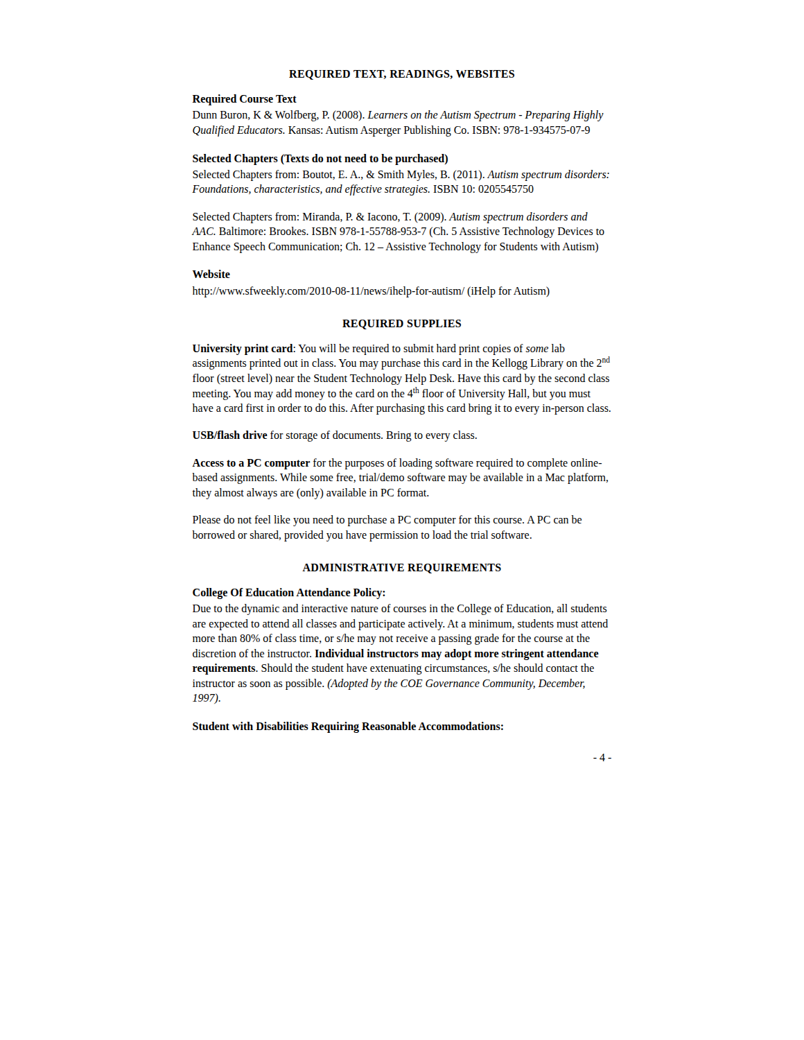REQUIRED TEXT, READINGS, WEBSITES
Required Course Text
Dunn Buron, K & Wolfberg, P. (2008). Learners on the Autism Spectrum - Preparing Highly Qualified Educators. Kansas: Autism Asperger Publishing Co. ISBN: 978-1-934575-07-9
Selected Chapters (Texts do not need to be purchased)
Selected Chapters from: Boutot, E. A., & Smith Myles, B. (2011). Autism spectrum disorders: Foundations, characteristics, and effective strategies. ISBN 10: 0205545750
Selected Chapters from: Miranda, P. & Iacono, T. (2009). Autism spectrum disorders and AAC. Baltimore: Brookes. ISBN 978-1-55788-953-7 (Ch. 5 Assistive Technology Devices to Enhance Speech Communication; Ch. 12 – Assistive Technology for Students with Autism)
Website
http://www.sfweekly.com/2010-08-11/news/ihelp-for-autism/ (iHelp for Autism)
REQUIRED SUPPLIES
University print card: You will be required to submit hard print copies of some lab assignments printed out in class. You may purchase this card in the Kellogg Library on the 2nd floor (street level) near the Student Technology Help Desk. Have this card by the second class meeting. You may add money to the card on the 4th floor of University Hall, but you must have a card first in order to do this. After purchasing this card bring it to every in-person class.
USB/flash drive for storage of documents. Bring to every class.
Access to a PC computer for the purposes of loading software required to complete online-based assignments. While some free, trial/demo software may be available in a Mac platform, they almost always are (only) available in PC format.
Please do not feel like you need to purchase a PC computer for this course. A PC can be borrowed or shared, provided you have permission to load the trial software.
ADMINISTRATIVE REQUIREMENTS
College Of Education Attendance Policy:
Due to the dynamic and interactive nature of courses in the College of Education, all students are expected to attend all classes and participate actively. At a minimum, students must attend more than 80% of class time, or s/he may not receive a passing grade for the course at the discretion of the instructor. Individual instructors may adopt more stringent attendance requirements. Should the student have extenuating circumstances, s/he should contact the instructor as soon as possible. (Adopted by the COE Governance Community, December, 1997).
Student with Disabilities Requiring Reasonable Accommodations:
- 4 -